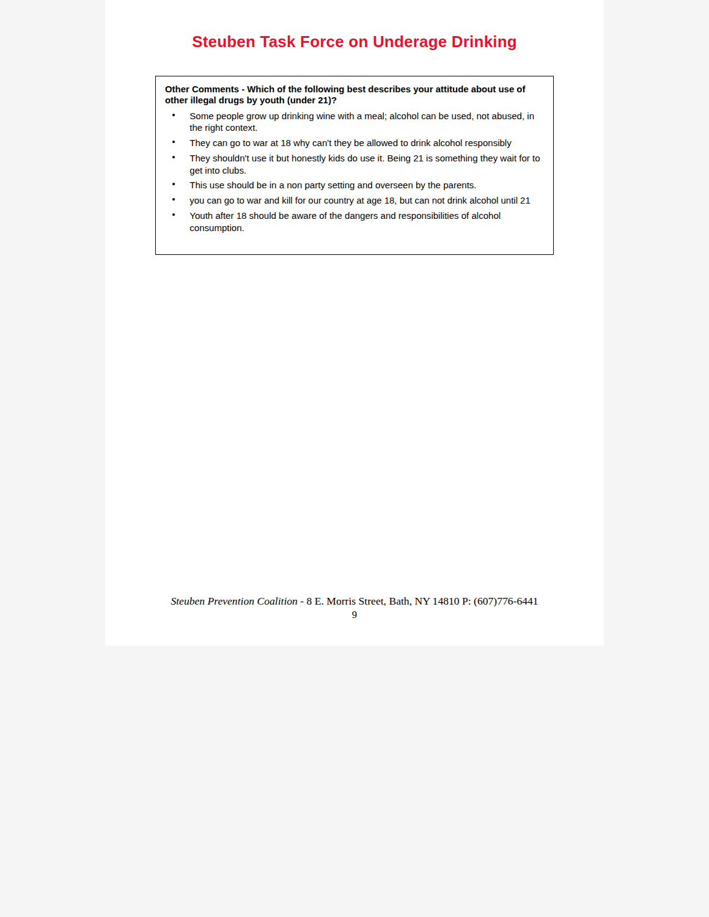Steuben Task Force on Underage Drinking
Other Comments - Which of the following best describes your attitude about use of other illegal drugs by youth (under 21)?
Some people grow up drinking wine with a meal; alcohol can be used, not abused, in the right context.
They can go to war at 18 why can't they be allowed to drink alcohol responsibly
They shouldn't use it but honestly kids do use it. Being 21 is something they wait for to get into clubs.
This use should be in a non party setting and overseen by the parents.
you can go to war and kill for our country at age 18, but can not drink alcohol until 21
Youth after 18 should be aware of the dangers and responsibilities of alcohol consumption.
Steuben Prevention Coalition - 8 E. Morris Street, Bath, NY 14810 P: (607)776-6441
9